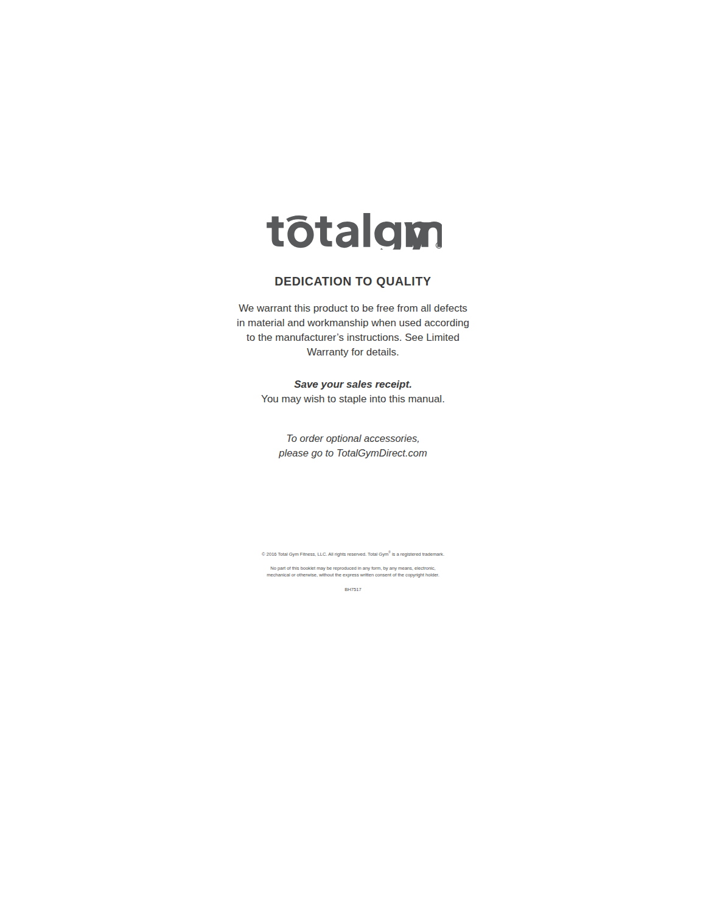R
Dedication to Quality
We warrant this product to be free from all defects in material and workmanship when used according to the manufacturer’s instructions. See Limited Warranty for details.
Save your sales receipt. You may wish to staple into this manual.
To order optional accessories,
please go to TotalGymDirect.com
© 2016 Total Gym Fitness, LLC. All rights reserved. Total Gym® is a registered trademark.
No part of this booklet may be reproduced in any form, by any means, electronic,
mechanical or otherwise, without the express written consent of the copyright holder.
BH7517